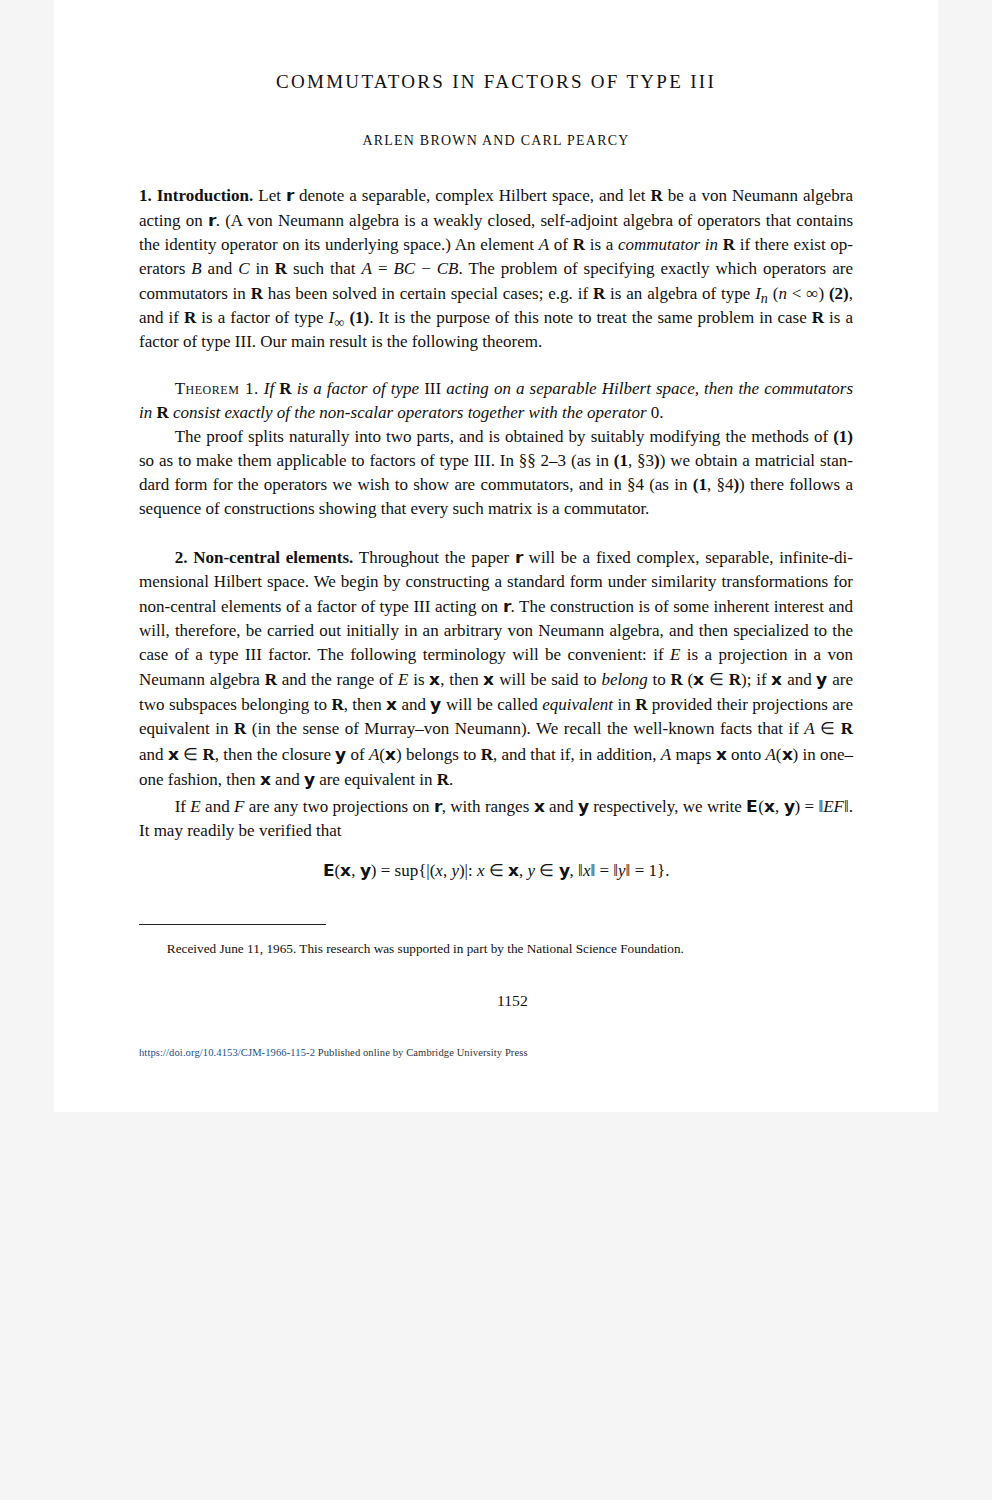Commutators in Factors of Type III
Arlen Brown and Carl Pearcy
1. Introduction. Let 𝗿 denote a separable, complex Hilbert space, and let R be a von Neumann algebra acting on 𝗿. (A von Neumann algebra is a weakly closed, self-adjoint algebra of operators that contains the identity operator on its underlying space.) An element A of R is a commutator in R if there exist operators B and C in R such that A = BC − CB. The problem of specifying exactly which operators are commutators in R has been solved in certain special cases; e.g. if R is an algebra of type In (n < ∞) (2), and if R is a factor of type I∞ (1). It is the purpose of this note to treat the same problem in case R is a factor of type III. Our main result is the following theorem.
Theorem 1. If R is a factor of type III acting on a separable Hilbert space, then the commutators in R consist exactly of the non-scalar operators together with the operator 0.
The proof splits naturally into two parts, and is obtained by suitably modifying the methods of (1) so as to make them applicable to factors of type III. In §§ 2–3 (as in (1, §3)) we obtain a matricial standard form for the operators we wish to show are commutators, and in §4 (as in (1, §4)) there follows a sequence of constructions showing that every such matrix is a commutator.
2. Non-central elements. Throughout the paper 𝗿 will be a fixed complex, separable, infinite-dimensional Hilbert space. We begin by constructing a standard form under similarity transformations for non-central elements of a factor of type III acting on 𝗿. The construction is of some inherent interest and will, therefore, be carried out initially in an arbitrary von Neumann algebra, and then specialized to the case of a type III factor. The following terminology will be convenient: if E is a projection in a von Neumann algebra R and the range of E is 𝘅, then 𝘅 will be said to belong to R (𝘅 ∈ R); if 𝘅 and 𝘆 are two subspaces belonging to R, then 𝘅 and 𝘆 will be called equivalent in R provided their projections are equivalent in R (in the sense of Murray–von Neumann). We recall the well-known facts that if A ∈ R and 𝘅 ∈ R, then the closure 𝘆 of A(𝘅) belongs to R, and that if, in addition, A maps 𝘅 onto A(𝘅) in one–one fashion, then 𝘅 and 𝘆 are equivalent in R.
If E and F are any two projections on 𝗿, with ranges 𝘅 and 𝘆 respectively, we write 𝗘(𝘅, 𝘆) = ‖EF‖. It may readily be verified that
𝗘(𝘅, 𝘆) = sup{|(x, y)|: x ∈ 𝘅, y ∈ 𝘆, ‖x‖ = ‖y‖ = 1}.
Received June 11, 1965. This research was supported in part by the National Science Foundation.
1152
https://doi.org/10.4153/CJM-1966-115-2 Published online by Cambridge University Press